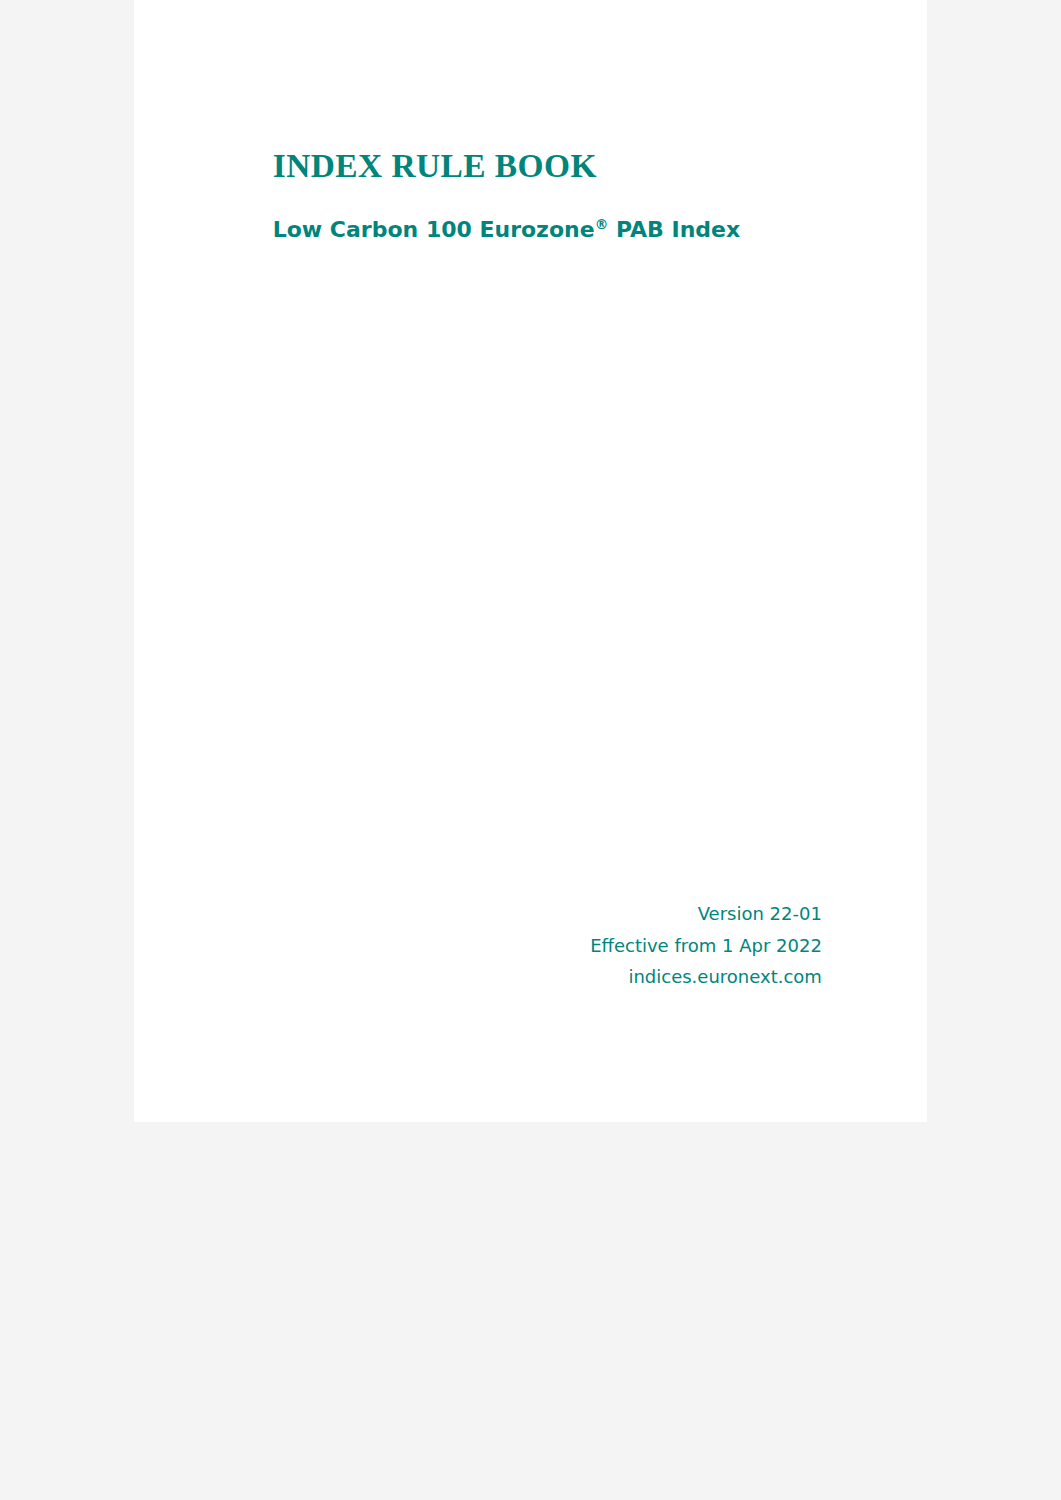Index Rule Book
Low Carbon 100 Eurozone® PAB Index
Version 22-01
Effective from 1 Apr 2022
indices.euronext.com